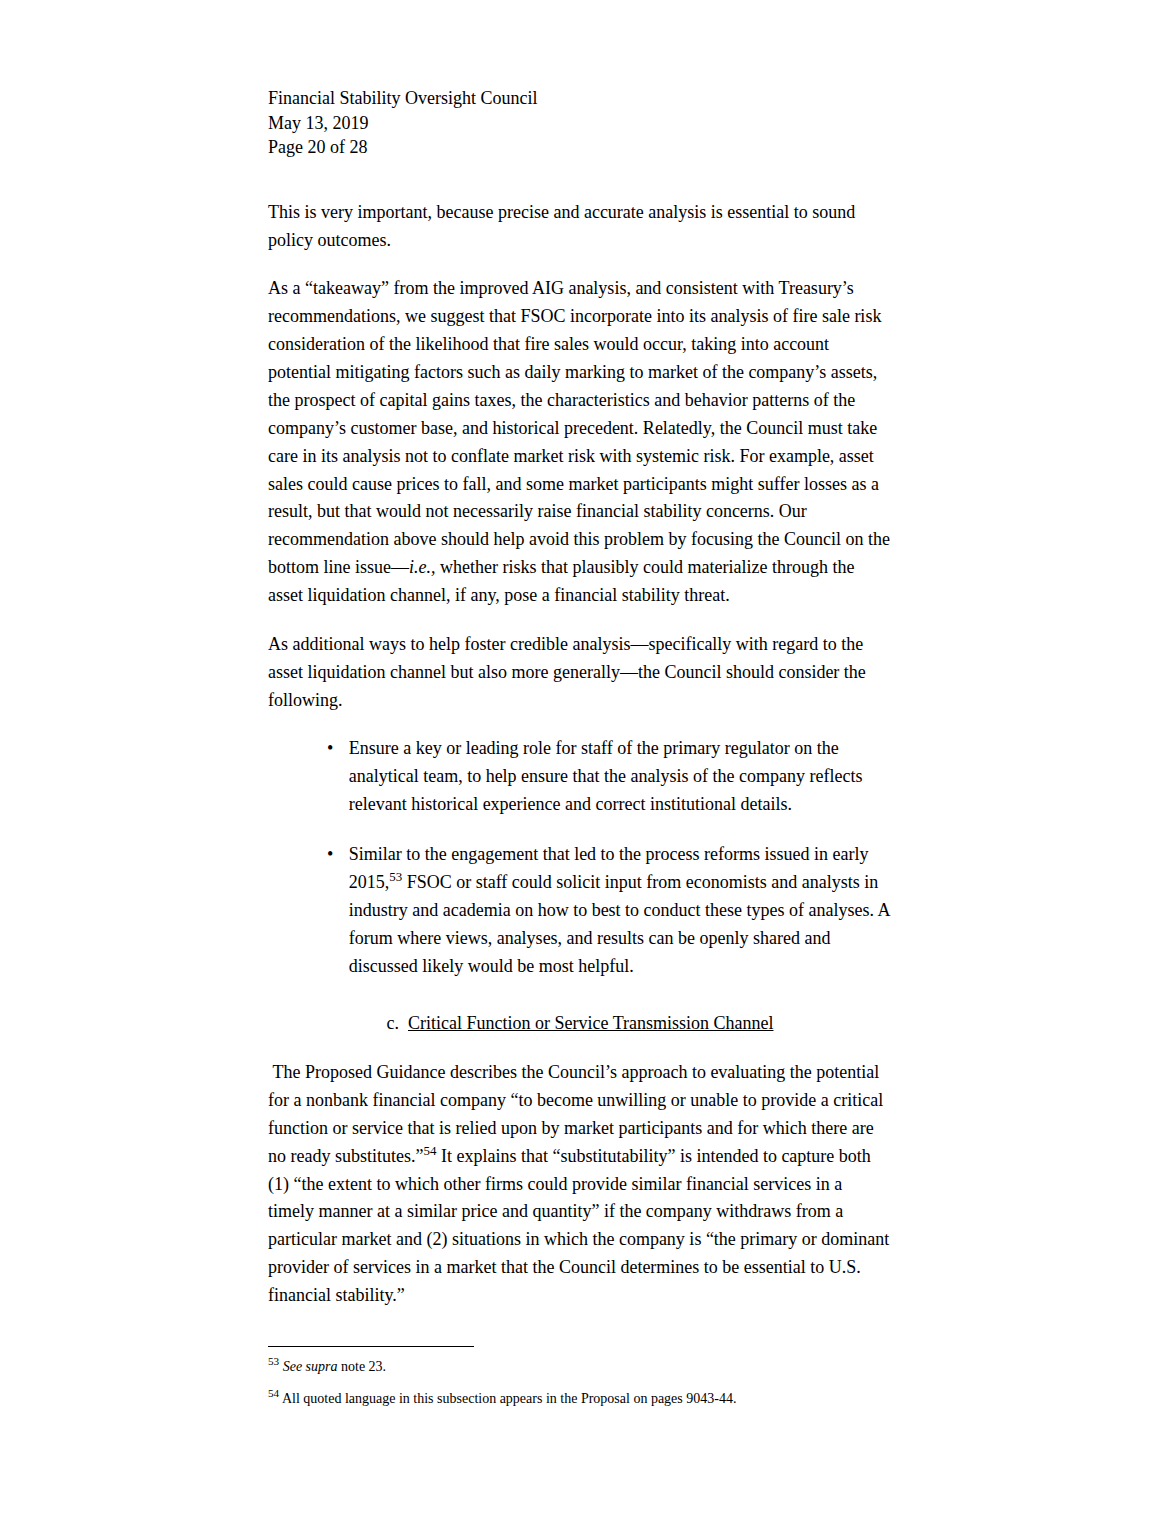Financial Stability Oversight Council
May 13, 2019
Page 20 of 28
This is very important, because precise and accurate analysis is essential to sound policy outcomes.
As a “takeaway” from the improved AIG analysis, and consistent with Treasury’s recommendations, we suggest that FSOC incorporate into its analysis of fire sale risk consideration of the likelihood that fire sales would occur, taking into account potential mitigating factors such as daily marking to market of the company’s assets, the prospect of capital gains taxes, the characteristics and behavior patterns of the company’s customer base, and historical precedent. Relatedly, the Council must take care in its analysis not to conflate market risk with systemic risk. For example, asset sales could cause prices to fall, and some market participants might suffer losses as a result, but that would not necessarily raise financial stability concerns. Our recommendation above should help avoid this problem by focusing the Council on the bottom line issue—i.e., whether risks that plausibly could materialize through the asset liquidation channel, if any, pose a financial stability threat.
As additional ways to help foster credible analysis—specifically with regard to the asset liquidation channel but also more generally—the Council should consider the following.
Ensure a key or leading role for staff of the primary regulator on the analytical team, to help ensure that the analysis of the company reflects relevant historical experience and correct institutional details.
Similar to the engagement that led to the process reforms issued in early 2015,53 FSOC or staff could solicit input from economists and analysts in industry and academia on how to best to conduct these types of analyses. A forum where views, analyses, and results can be openly shared and discussed likely would be most helpful.
c. Critical Function or Service Transmission Channel
The Proposed Guidance describes the Council’s approach to evaluating the potential for a nonbank financial company “to become unwilling or unable to provide a critical function or service that is relied upon by market participants and for which there are no ready substitutes.”54 It explains that “substitutability” is intended to capture both (1) “the extent to which other firms could provide similar financial services in a timely manner at a similar price and quantity” if the company withdraws from a particular market and (2) situations in which the company is “the primary or dominant provider of services in a market that the Council determines to be essential to U.S. financial stability.”
53 See supra note 23.
54 All quoted language in this subsection appears in the Proposal on pages 9043-44.